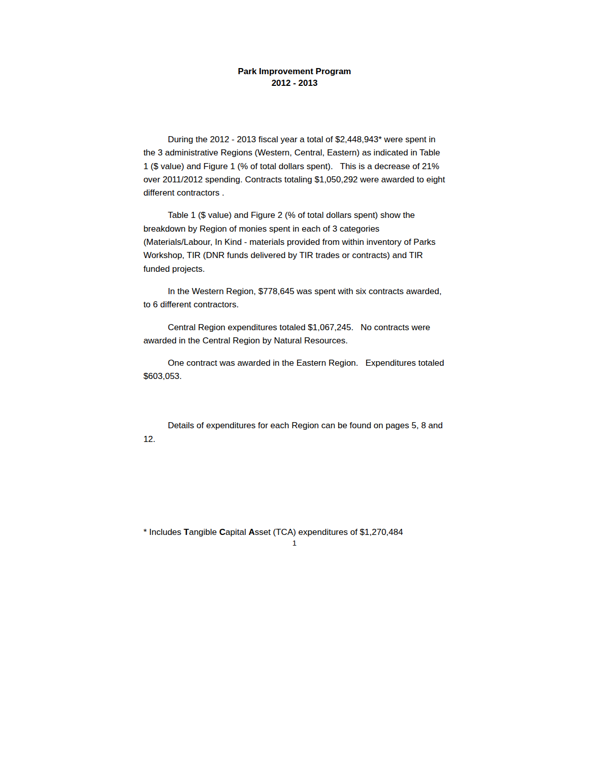Park Improvement Program
2012 - 2013
During the 2012 - 2013 fiscal year a total of $2,448,943* were spent in the 3 administrative Regions (Western, Central, Eastern) as indicated in Table 1 ($ value) and Figure 1 (% of total dollars spent). This is a decrease of 21% over 2011/2012 spending. Contracts totaling $1,050,292 were awarded to eight different contractors .
Table 1 ($ value) and Figure 2 (% of total dollars spent) show the breakdown by Region of monies spent in each of 3 categories (Materials/Labour, In Kind - materials provided from within inventory of Parks Workshop, TIR (DNR funds delivered by TIR trades or contracts) and TIR funded projects.
In the Western Region, $778,645 was spent with six contracts awarded, to 6 different contractors.
Central Region expenditures totaled $1,067,245. No contracts were awarded in the Central Region by Natural Resources.
One contract was awarded in the Eastern Region. Expenditures totaled $603,053.
Details of expenditures for each Region can be found on pages 5, 8 and 12.
* Includes Tangible Capital Asset (TCA) expenditures of $1,270,484
1